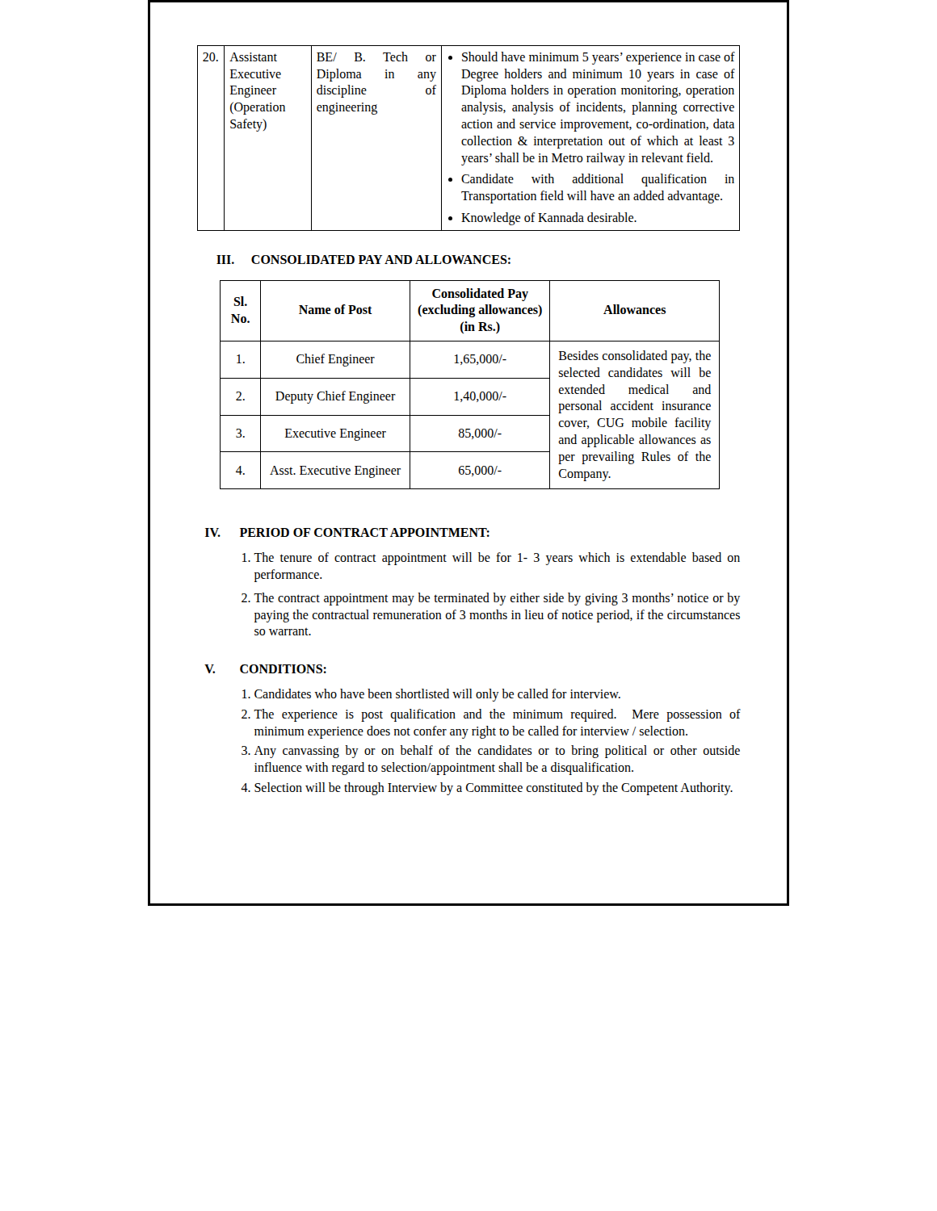| 20. | Assistant Executive Engineer (Operation Safety) | BE/ B. Tech or Diploma in any discipline of engineering | Should have minimum 5 years’ experience in case of Degree holders and minimum 10 years in case of Diploma holders in operation monitoring, operation analysis, analysis of incidents, planning corrective action and service improvement, co-ordination, data collection & interpretation out of which at least 3 years’ shall be in Metro railway in relevant field. Candidate with additional qualification in Transportation field will have an added advantage. Knowledge of Kannada desirable. |
III. CONSOLIDATED PAY AND ALLOWANCES:
| Sl. No. | Name of Post | Consolidated Pay (excluding allowances) (in Rs.) | Allowances |
| --- | --- | --- | --- |
| 1. | Chief Engineer | 1,65,000/- | Besides consolidated pay, the selected candidates will be extended medical and personal accident insurance cover, CUG mobile facility and applicable allowances as per prevailing Rules of the Company. |
| 2. | Deputy Chief Engineer | 1,40,000/- |
| 3. | Executive Engineer | 85,000/- |
| 4. | Asst. Executive Engineer | 65,000/- |
IV. PERIOD OF CONTRACT APPOINTMENT:
The tenure of contract appointment will be for 1- 3 years which is extendable based on performance.
The contract appointment may be terminated by either side by giving 3 months’ notice or by paying the contractual remuneration of 3 months in lieu of notice period, if the circumstances so warrant.
V. CONDITIONS:
Candidates who have been shortlisted will only be called for interview.
The experience is post qualification and the minimum required. Mere possession of minimum experience does not confer any right to be called for interview / selection.
Any canvassing by or on behalf of the candidates or to bring political or other outside influence with regard to selection/appointment shall be a disqualification.
Selection will be through Interview by a Committee constituted by the Competent Authority.